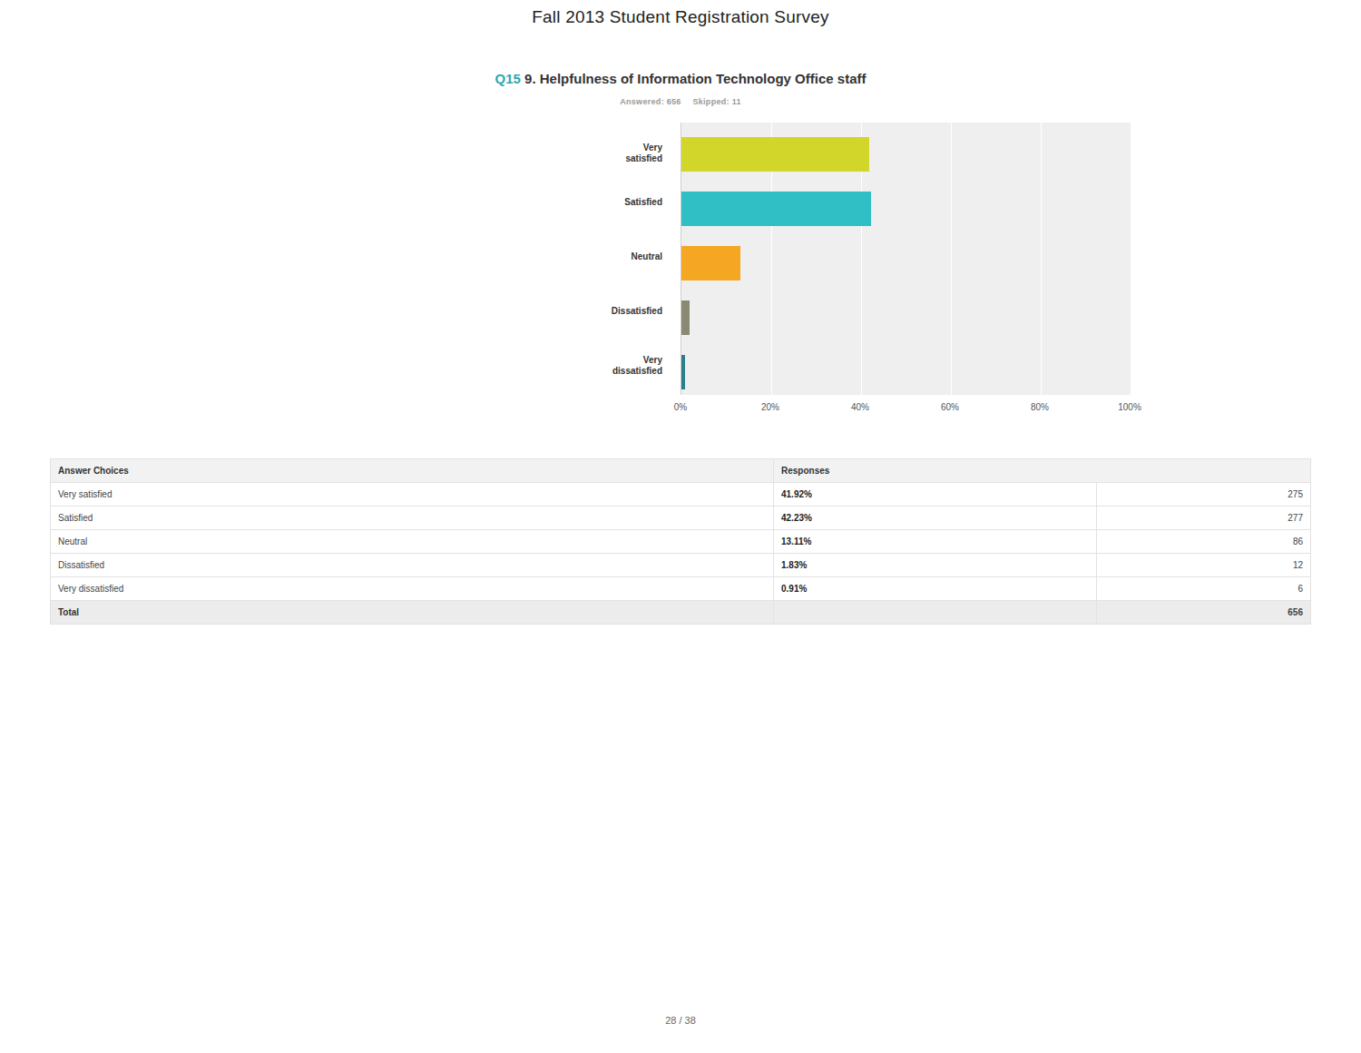Fall 2013 Student Registration Survey
Q15 9. Helpfulness of Information Technology Office staff
Answered: 656 Skipped: 11
Very
satisfied
Satisfied
Neutral
Dissatisfied
Very
dissatisfied
0%
20%
40%
60%
80%
100%
| Answer Choices | Responses |
| --- | --- |
| Very satisfied | 41.92% | 275 |
| Satisfied | 42.23% | 277 |
| Neutral | 13.11% | 86 |
| Dissatisfied | 1.83% | 12 |
| Very dissatisfied | 0.91% | 6 |
| Total | | 656 |
28 / 38